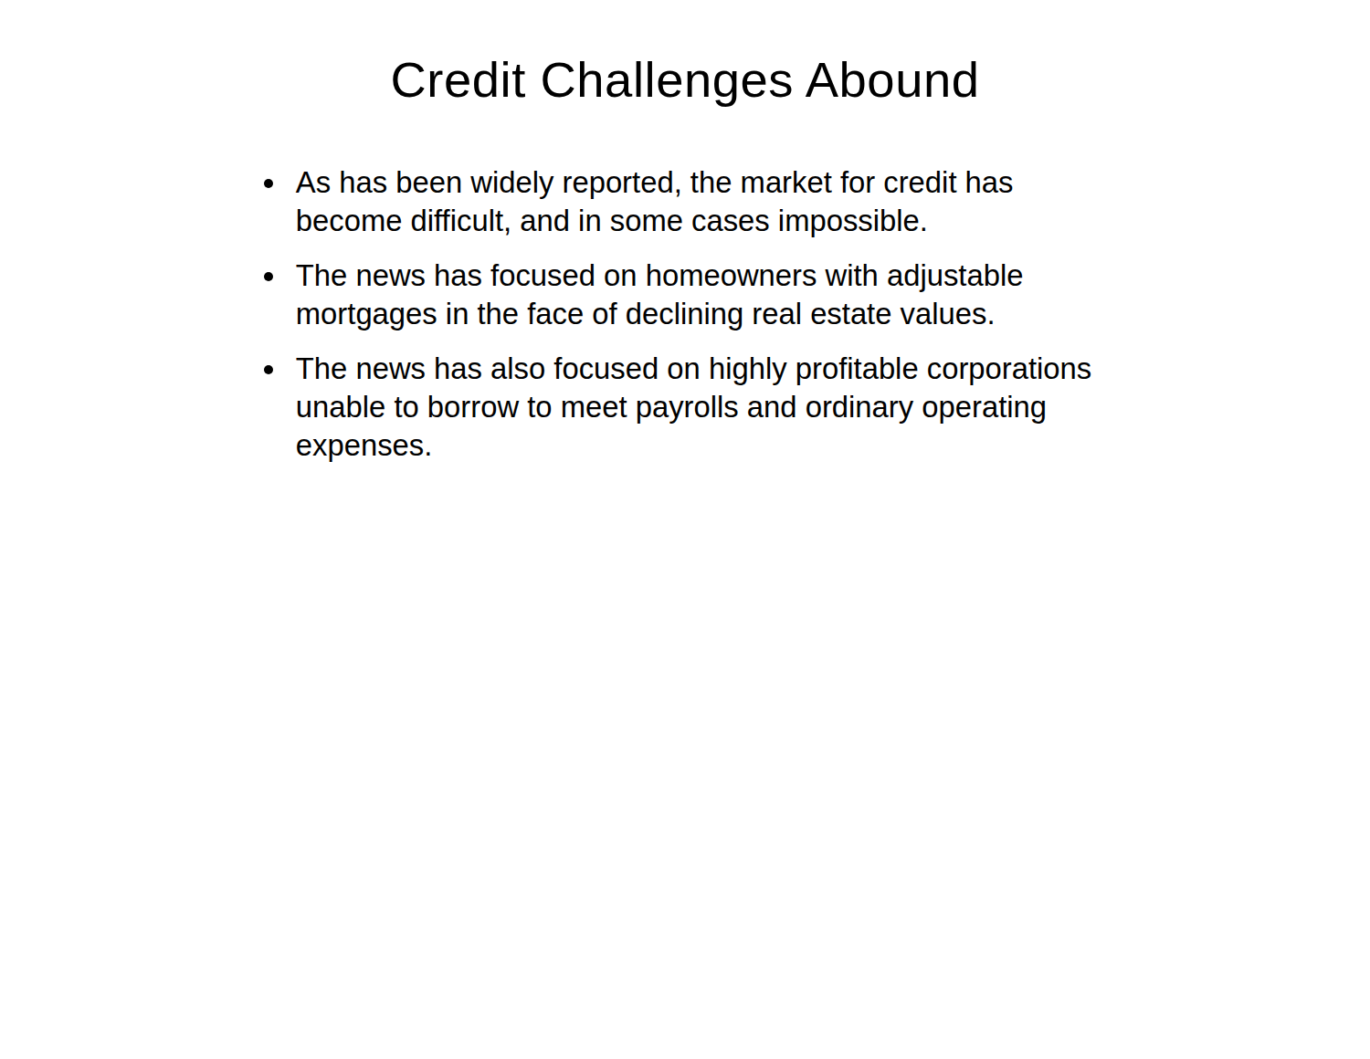Credit Challenges Abound
As has been widely reported, the market for credit has become difficult, and in some cases impossible.
The news has focused on homeowners with adjustable mortgages in the face of declining real estate values.
The news has also focused on highly profitable corporations unable to borrow to meet payrolls and ordinary operating expenses.